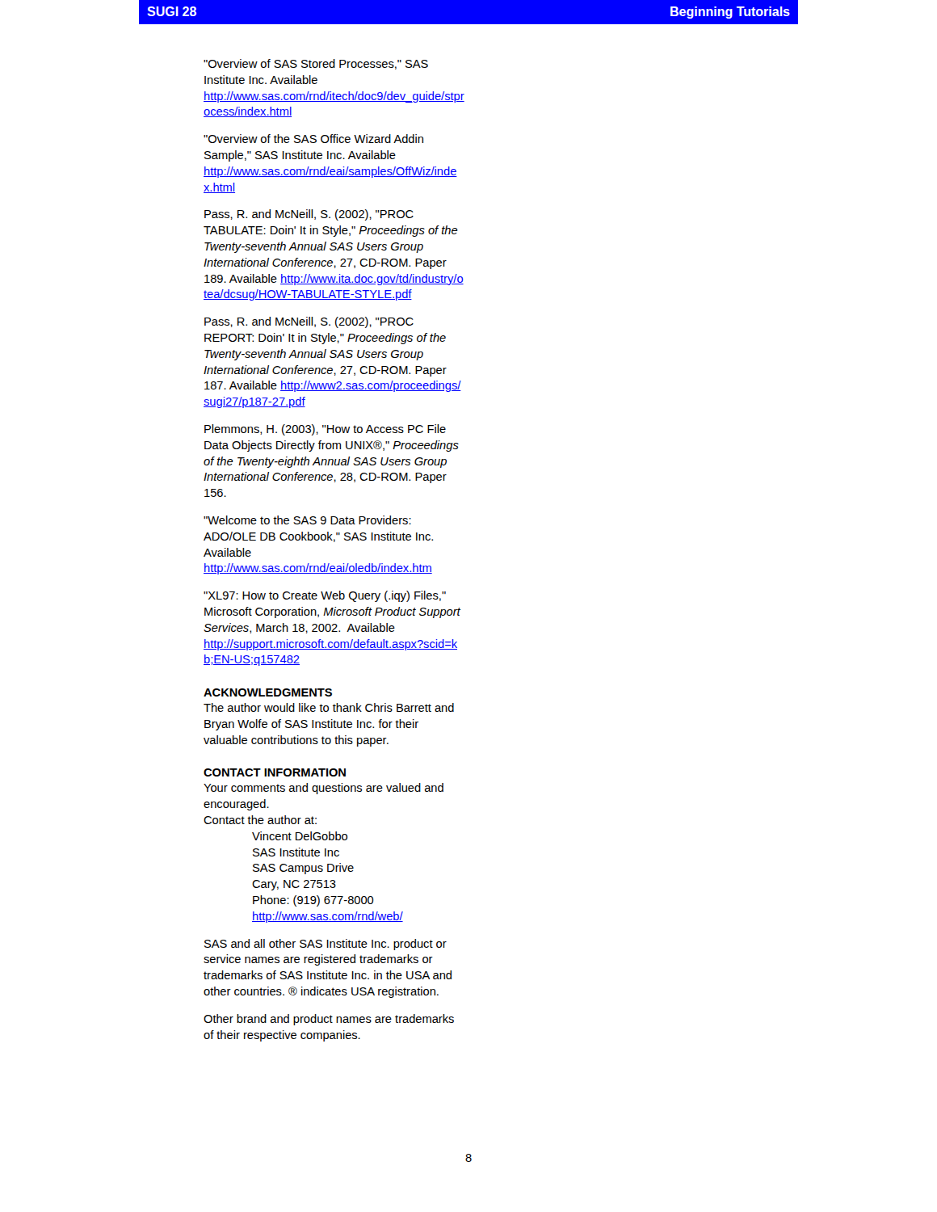SUGI 28 Beginning Tutorials
"Overview of SAS Stored Processes," SAS Institute Inc. Available
http://www.sas.com/rnd/itech/doc9/dev_guide/stprocess/index.html
"Overview of the SAS Office Wizard Addin Sample," SAS Institute Inc. Available
http://www.sas.com/rnd/eai/samples/OffWiz/index.html
Pass, R. and McNeill, S. (2002), "PROC TABULATE: Doin' It in Style," Proceedings of the Twenty-seventh Annual SAS Users Group International Conference, 27, CD-ROM. Paper 189. Available http://www.ita.doc.gov/td/industry/otea/dcsug/HOW-TABULATE-STYLE.pdf
Pass, R. and McNeill, S. (2002), "PROC REPORT: Doin' It in Style," Proceedings of the Twenty-seventh Annual SAS Users Group International Conference, 27, CD-ROM. Paper 187. Available http://www2.sas.com/proceedings/sugi27/p187-27.pdf
Plemmons, H. (2003), "How to Access PC File Data Objects Directly from UNIX®," Proceedings of the Twenty-eighth Annual SAS Users Group International Conference, 28, CD-ROM. Paper 156.
"Welcome to the SAS 9 Data Providers: ADO/OLE DB Cookbook," SAS Institute Inc. Available
http://www.sas.com/rnd/eai/oledb/index.htm
"XL97: How to Create Web Query (.iqy) Files," Microsoft Corporation, Microsoft Product Support Services, March 18, 2002. Available
http://support.microsoft.com/default.aspx?scid=kb;EN-US;q157482
ACKNOWLEDGMENTS
The author would like to thank Chris Barrett and Bryan Wolfe of SAS Institute Inc. for their valuable contributions to this paper.
CONTACT INFORMATION
Your comments and questions are valued and encouraged.
Contact the author at:
Vincent DelGobbo
SAS Institute Inc
SAS Campus Drive
Cary, NC 27513
Phone: (919) 677-8000
http://www.sas.com/rnd/web/
SAS and all other SAS Institute Inc. product or service names are registered trademarks or trademarks of SAS Institute Inc. in the USA and other countries. ® indicates USA registration.
Other brand and product names are trademarks of their respective companies.
8